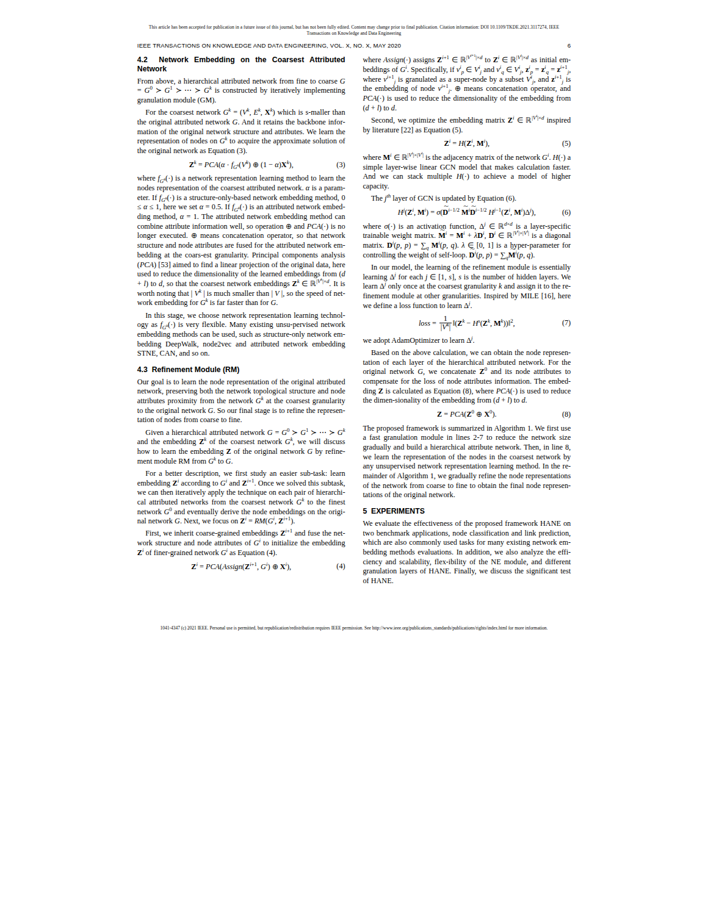This article has been accepted for publication in a future issue of this journal, but has not been fully edited. Content may change prior to final publication. Citation information: DOI 10.1109/TKDE.2021.3117274, IEEE
Transactions on Knowledge and Data Engineering
IEEE TRANSACTIONS ON KNOWLEDGE AND DATA ENGINEERING, VOL. X, NO. X, MAY 2020
6
4.2 Network Embedding on the Coarsest Attributed Network
From above, a hierarchical attributed network from fine to coarse G = G0 ≻ G1 ≻ ⋯ ≻ Gk is constructed by iteratively implementing granulation module (GM).
For the coarsest network Gk = (Vk, Ek, Xk) which is s-maller than the original attributed network G. And it retains the backbone information of the original network structure and attributes. We learn the representation of nodes on Gk to acquire the approximate solution of the original network as Equation (3).
Zk = PCA(α · fGk(Vk) ⊕ (1 − α)Xk), (3)
where fGk(·) is a network representation learning method to learn the nodes representation of the coarsest attributed network. α is a parameter. If fGk(·) is a structure-only-based network embedding method, 0 ≤ α ≤ 1, here we set α = 0.5. If fGk(·) is an attributed network embedding method, α = 1. The attributed network embedding method can combine attribute information well, so operation ⊕ and PCA(·) is no longer executed. ⊕ means concatenation operator, so that network structure and node attributes are fused for the attributed network embedding at the coars-est granularity. Principal components analysis (PCA) [53] aimed to find a linear projection of the original data, here used to reduce the dimensionality of the learned embeddings from (d + l) to d, so that the coarsest network embeddings Zk ∈ ℝ|Vk|×d. It is worth noting that | Vk | is much smaller than | V |, so the speed of network embedding for Gk is far faster than for G.
In this stage, we choose network representation learning technology as fGk(·) is very flexible. Many existing unsu-pervised network embedding methods can be used, such as structure-only network embedding DeepWalk, node2vec and attributed network embedding STNE, CAN, and so on.
4.3 Refinement Module (RM)
Our goal is to learn the node representation of the original attributed network, preserving both the network topological structure and node attributes proximity from the network Gk at the coarsest granularity to the original network G. So our final stage is to refine the representation of nodes from coarse to fine.
Given a hierarchical attributed network G = G0 ≻ G1 ≻ ⋯ ≻ Gk and the embedding Zk of the coarsest network Gk, we will discuss how to learn the embedding Z of the original network G by refinement module RM from Gk to G.
For a better description, we first study an easier sub-task: learn embedding Zi according to Gi and Zi+1. Once we solved this subtask, we can then iteratively apply the technique on each pair of hierarchical attributed networks from the coarsest network Gk to the finest network G0 and eventually derive the node embeddings on the original network G. Next, we focus on Zi = RM(Gi, Zi+1).
First, we inherit coarse-grained embeddings Zi+1 and fuse the network structure and node attributes of Gi to initialize the embedding Zi of finer-grained network Gi as Equation (4).
Zi = PCA(Assign(Zi+1, Gi) ⊕ Xi), (4)
where Assign(·) assigns Zi+1 ∈ ℝ|Vi+1|×d to Zi ∈ ℝ|Vi|×d as initial embeddings of Gi. Specifically, if vip ∈ Vij and viq ∈ Vij, zip = ziq = zi+1j, where vi+1j is granulated as a super-node by a subset Vij, and zi+1j is the embedding of node vi+1j. ⊕ means concatenation operator, and PCA(·) is used to reduce the dimensionality of the embedding from (d + l) to d.
Second, we optimize the embedding matrix Zi ∈ ℝ|Vi|×d inspired by literature [22] as Equation (5).
Zi = H(Zi, Mi), (5)
where Mi ∈ ℝ|Vi|×|Vi| is the adjacency matrix of the network Gi. H(·) a simple layer-wise linear GCN model that makes calculation faster. And we can stack multiple H(·) to achieve a model of higher capacity.
The jth layer of GCN is updated by Equation (6).
Hj(Zi, Mi) = σ(Di−1/2 Mi Di−1/2 Hj−1(Zi, Mi)Δj), (6)
where σ(·) is an activation function, Δj ∈ ℝd×d is a layer-specific trainable weight matrix. Mi = Mi + λDi, Di ∈ ℝ|Vi|×|Vi| is a diagonal matrix. Di(p, p) = ∑q Mi(p, q). λ ∈ [0, 1] is a hyper-parameter for controlling the weight of self-loop. Di(p, p) = ∑qMi(p, q).
In our model, the learning of the refinement module is essentially learning Δj for each j ∈ [1, s], s is the number of hidden layers. We learn Δj only once at the coarsest granularity k and assign it to the refinement module at other granularities. Inspired by MILE [16], here we define a loss function to learn Δj.
loss = 1|Vk|‖(Zk − Hs(Zk, Mk))‖2, (7)
we adopt AdamOptimizer to learn Δj.
Based on the above calculation, we can obtain the node representation of each layer of the hierarchical attributed network. For the original network G, we concatenate Z0 and its node attributes to compensate for the loss of node attributes information. The embedding Z is calculated as Equation (8), where PCA(·) is used to reduce the dimen-sionality of the embedding from (d + l) to d.
Z = PCA(Z0 ⊕ X0). (8)
The proposed framework is summarized in Algorithm 1. We first use a fast granulation module in lines 2-7 to reduce the network size gradually and build a hierarchical attribute network. Then, in line 8, we learn the representation of the nodes in the coarsest network by any unsupervised network representation learning method. In the remainder of Algorithm 1, we gradually refine the node representations of the network from coarse to fine to obtain the final node representations of the original network.
5 EXPERIMENTS
We evaluate the effectiveness of the proposed framework HANE on two benchmark applications, node classification and link prediction, which are also commonly used tasks for many existing network embedding methods evaluations. In addition, we also analyze the efficiency and scalability, flex-ibility of the NE module, and different granulation layers of HANE. Finally, we discuss the significant test of HANE.
1041-4347 (c) 2021 IEEE. Personal use is permitted, but republication/redistribution requires IEEE permission. See http://www.ieee.org/publications_standards/publications/rights/index.html for more information.